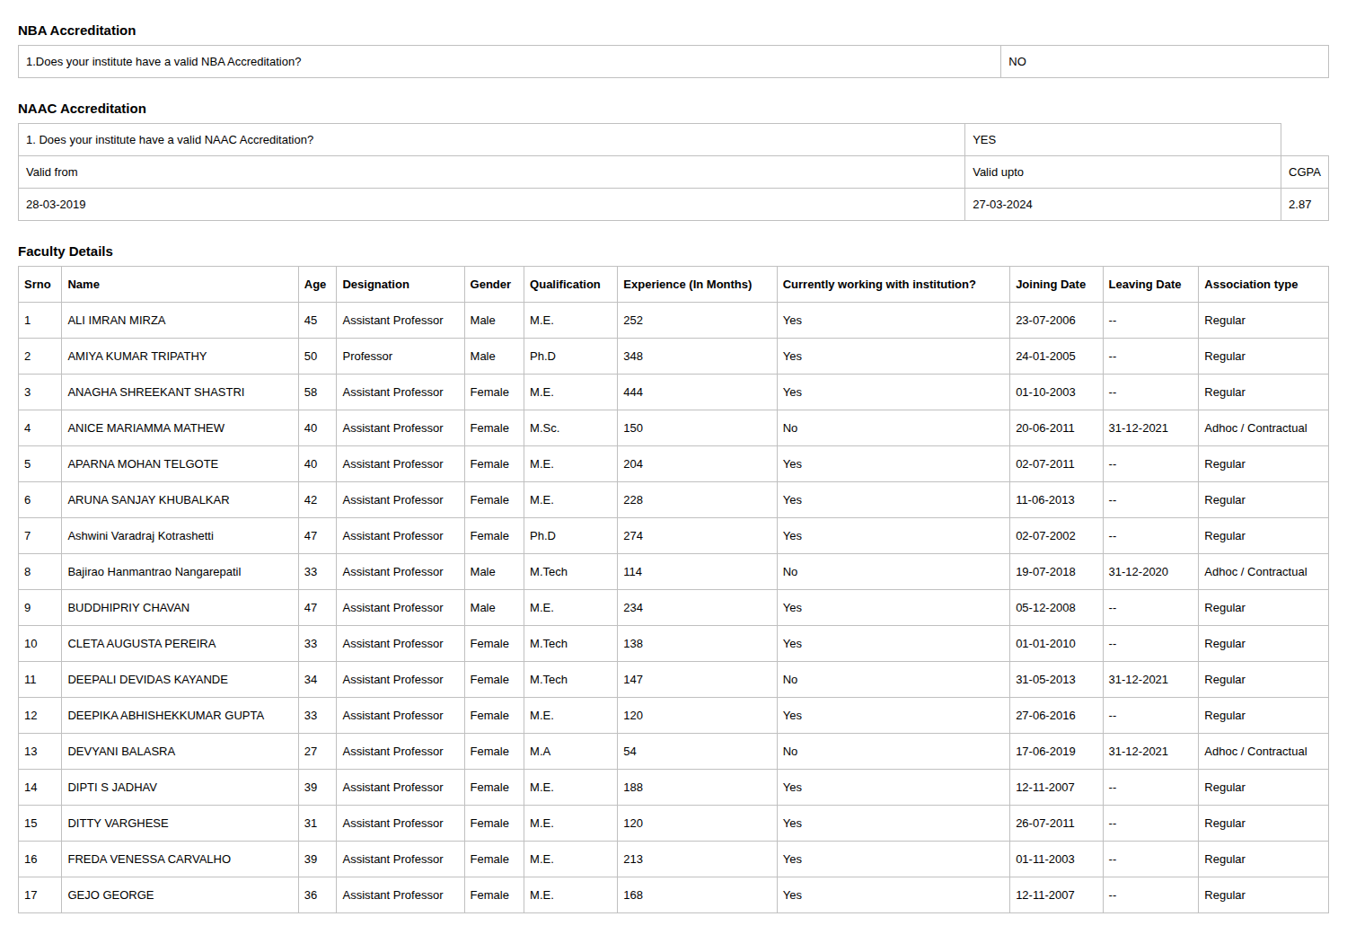NBA Accreditation
| 1.Does your institute have a valid NBA Accreditation? | NO |
NAAC Accreditation
| 1. Does your institute have a valid NAAC Accreditation? | YES |
| Valid from | Valid upto | CGPA |
| 28-03-2019 | 27-03-2024 | 2.87 |
Faculty Details
| Srno | Name | Age | Designation | Gender | Qualification | Experience (In Months) | Currently working with institution? | Joining Date | Leaving Date | Association type |
| --- | --- | --- | --- | --- | --- | --- | --- | --- | --- | --- |
| 1 | ALI IMRAN MIRZA | 45 | Assistant Professor | Male | M.E. | 252 | Yes | 23-07-2006 | -- | Regular |
| 2 | AMIYA KUMAR TRIPATHY | 50 | Professor | Male | Ph.D | 348 | Yes | 24-01-2005 | -- | Regular |
| 3 | ANAGHA SHREEKANT SHASTRI | 58 | Assistant Professor | Female | M.E. | 444 | Yes | 01-10-2003 | -- | Regular |
| 4 | ANICE MARIAMMA MATHEW | 40 | Assistant Professor | Female | M.Sc. | 150 | No | 20-06-2011 | 31-12-2021 | Adhoc / Contractual |
| 5 | APARNA MOHAN TELGOTE | 40 | Assistant Professor | Female | M.E. | 204 | Yes | 02-07-2011 | -- | Regular |
| 6 | ARUNA SANJAY KHUBALKAR | 42 | Assistant Professor | Female | M.E. | 228 | Yes | 11-06-2013 | -- | Regular |
| 7 | Ashwini Varadraj Kotrashetti | 47 | Assistant Professor | Female | Ph.D | 274 | Yes | 02-07-2002 | -- | Regular |
| 8 | Bajirao Hanmantrao Nangarepatil | 33 | Assistant Professor | Male | M.Tech | 114 | No | 19-07-2018 | 31-12-2020 | Adhoc / Contractual |
| 9 | BUDDHIPRIY CHAVAN | 47 | Assistant Professor | Male | M.E. | 234 | Yes | 05-12-2008 | -- | Regular |
| 10 | CLETA AUGUSTA PEREIRA | 33 | Assistant Professor | Female | M.Tech | 138 | Yes | 01-01-2010 | -- | Regular |
| 11 | DEEPALI DEVIDAS KAYANDE | 34 | Assistant Professor | Female | M.Tech | 147 | No | 31-05-2013 | 31-12-2021 | Regular |
| 12 | DEEPIKA ABHISHEKKUMAR GUPTA | 33 | Assistant Professor | Female | M.E. | 120 | Yes | 27-06-2016 | -- | Regular |
| 13 | DEVYANI BALASRA | 27 | Assistant Professor | Female | M.A | 54 | No | 17-06-2019 | 31-12-2021 | Adhoc / Contractual |
| 14 | DIPTI S JADHAV | 39 | Assistant Professor | Female | M.E. | 188 | Yes | 12-11-2007 | -- | Regular |
| 15 | DITTY VARGHESE | 31 | Assistant Professor | Female | M.E. | 120 | Yes | 26-07-2011 | -- | Regular |
| 16 | FREDA VENESSA CARVALHO | 39 | Assistant Professor | Female | M.E. | 213 | Yes | 01-11-2003 | -- | Regular |
| 17 | GEJO GEORGE | 36 | Assistant Professor | Female | M.E. | 168 | Yes | 12-11-2007 | -- | Regular |